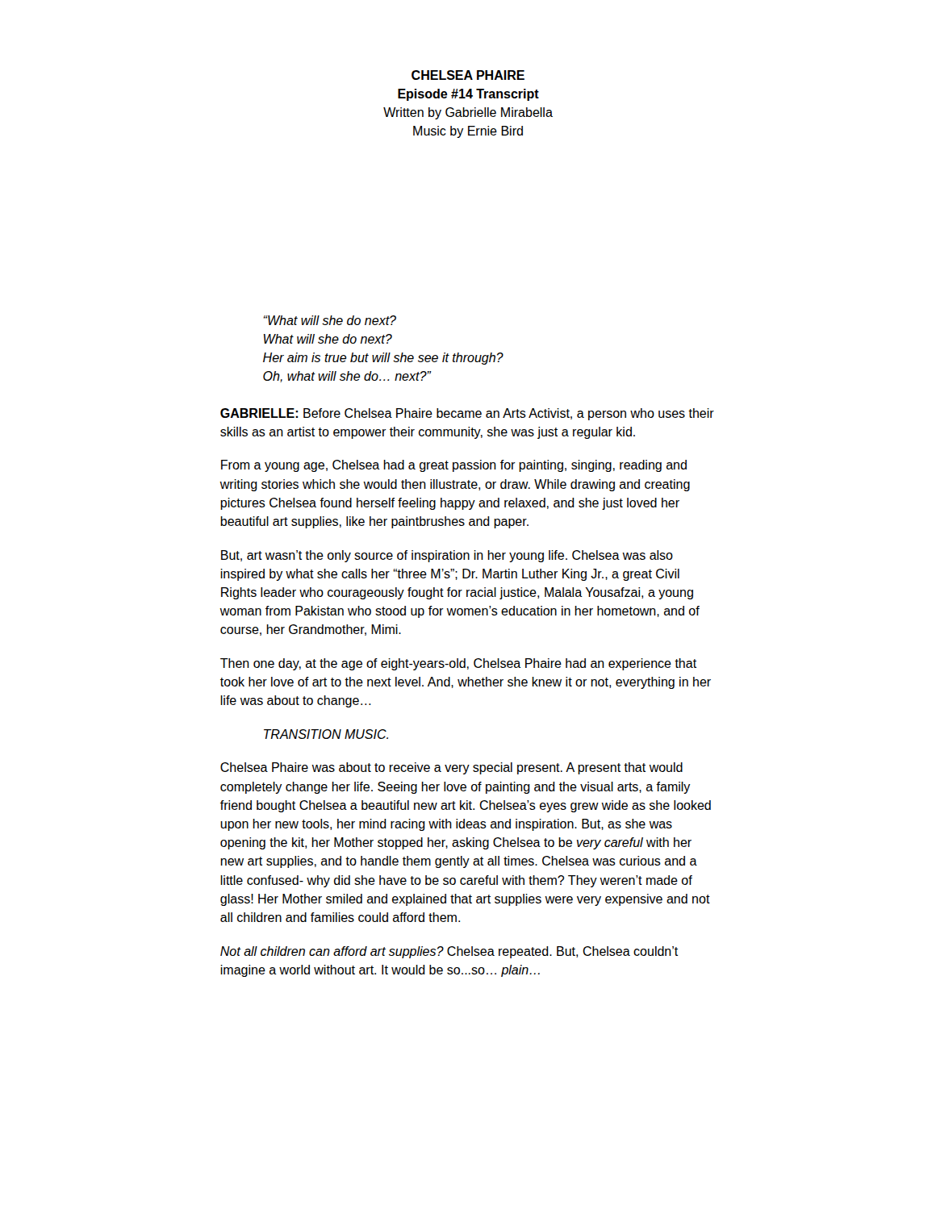CHELSEA PHAIRE
Episode #14 Transcript
Written by Gabrielle Mirabella
Music by Ernie Bird
“What will she do next?
What will she do next?
Her aim is true but will she see it through?
Oh, what will she do… next?”
GABRIELLE: Before Chelsea Phaire became an Arts Activist, a person who uses their skills as an artist to empower their community, she was just a regular kid.
From a young age, Chelsea had a great passion for painting, singing, reading and writing stories which she would then illustrate, or draw. While drawing and creating pictures Chelsea found herself feeling happy and relaxed, and she just loved her beautiful art supplies, like her paintbrushes and paper.
But, art wasn’t the only source of inspiration in her young life. Chelsea was also inspired by what she calls her “three M’s”; Dr. Martin Luther King Jr., a great Civil Rights leader who courageously fought for racial justice, Malala Yousafzai, a young woman from Pakistan who stood up for women’s education in her hometown, and of course, her Grandmother, Mimi.
Then one day, at the age of eight-years-old, Chelsea Phaire had an experience that took her love of art to the next level. And, whether she knew it or not, everything in her life was about to change…
TRANSITION MUSIC.
Chelsea Phaire was about to receive a very special present. A present that would completely change her life. Seeing her love of painting and the visual arts, a family friend bought Chelsea a beautiful new art kit. Chelsea’s eyes grew wide as she looked upon her new tools, her mind racing with ideas and inspiration. But, as she was opening the kit, her Mother stopped her, asking Chelsea to be very careful with her new art supplies, and to handle them gently at all times. Chelsea was curious and a little confused- why did she have to be so careful with them? They weren’t made of glass! Her Mother smiled and explained that art supplies were very expensive and not all children and families could afford them.
Not all children can afford art supplies? Chelsea repeated. But, Chelsea couldn’t imagine a world without art. It would be so...so… plain…